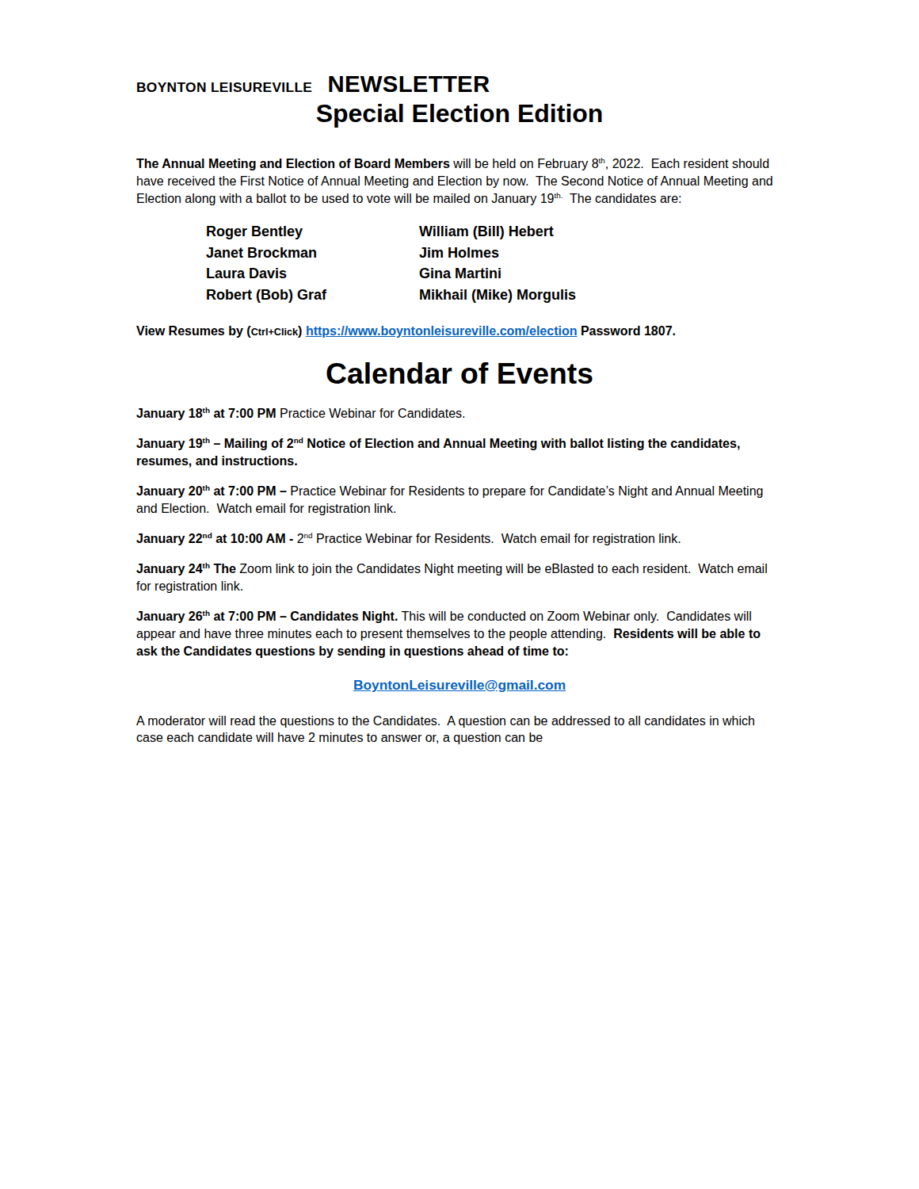BOYNTON LEISUREVILLE NEWSLETTER
Special Election Edition
The Annual Meeting and Election of Board Members will be held on February 8th, 2022. Each resident should have received the First Notice of Annual Meeting and Election by now. The Second Notice of Annual Meeting and Election along with a ballot to be used to vote will be mailed on January 19th. The candidates are:
| Roger Bentley | William (Bill) Hebert |
| Janet Brockman | Jim Holmes |
| Laura Davis | Gina Martini |
| Robert (Bob) Graf | Mikhail (Mike) Morgulis |
View Resumes by (Ctrl+Click) https://www.boyntonleisureville.com/election Password 1807.
Calendar of Events
January 18th at 7:00 PM Practice Webinar for Candidates.
January 19th – Mailing of 2nd Notice of Election and Annual Meeting with ballot listing the candidates, resumes, and instructions.
January 20th at 7:00 PM – Practice Webinar for Residents to prepare for Candidate’s Night and Annual Meeting and Election. Watch email for registration link.
January 22nd at 10:00 AM - 2nd Practice Webinar for Residents. Watch email for registration link.
January 24th The Zoom link to join the Candidates Night meeting will be eBlasted to each resident. Watch email for registration link.
January 26th at 7:00 PM – Candidates Night. This will be conducted on Zoom Webinar only. Candidates will appear and have three minutes each to present themselves to the people attending. Residents will be able to ask the Candidates questions by sending in questions ahead of time to:
BoyntonLeisureville@gmail.com
A moderator will read the questions to the Candidates. A question can be addressed to all candidates in which case each candidate will have 2 minutes to answer or, a question can be